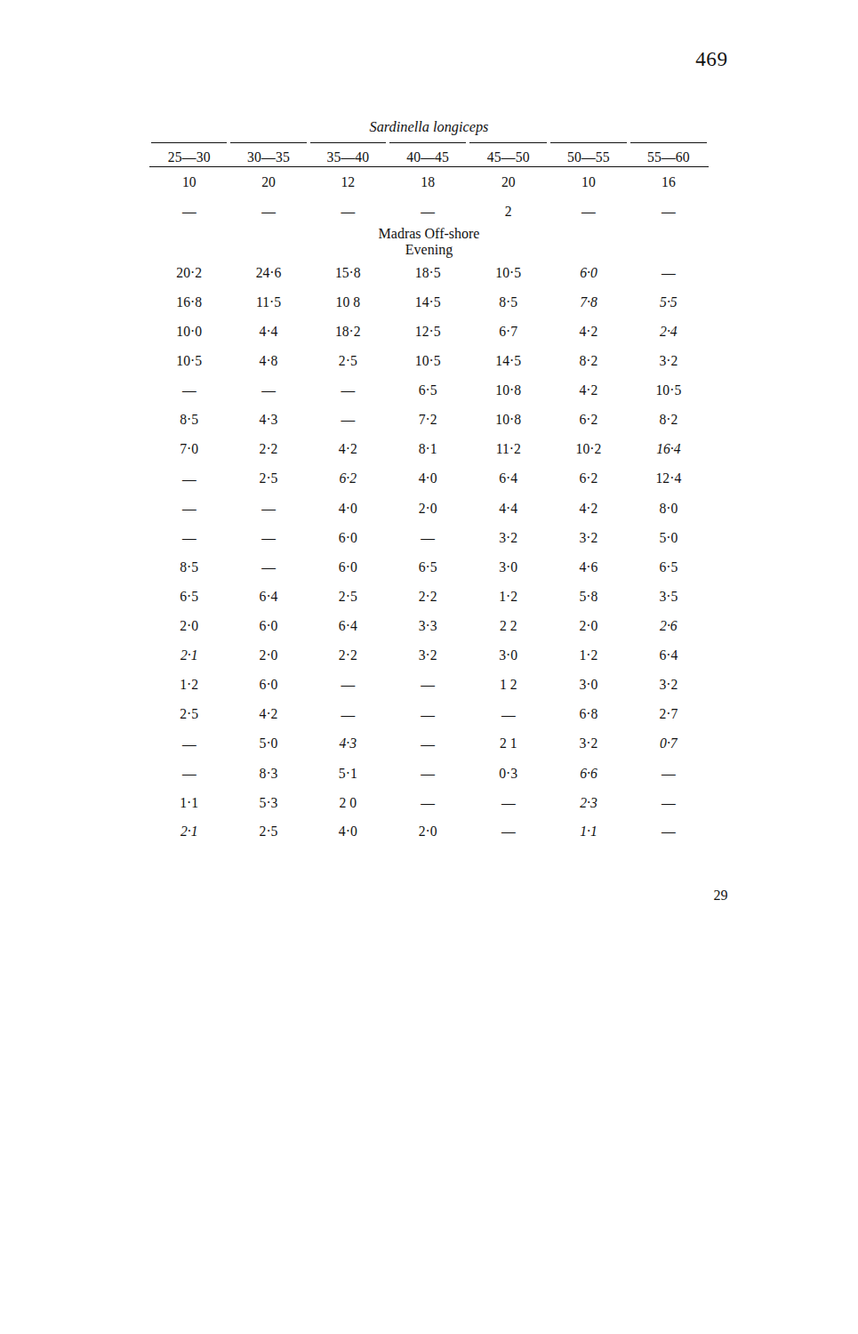469
| Sardinella longiceps |
| 25—30 | 30—35 | 35—40 | 40—45 | 45—50 | 50—55 | 55—60 |
| 10 | 20 | 12 | 18 | 20 | 10 | 16 |
| — | — | — | — | 2 | — | — |
| Madras Off-shore |
| Evening |
| 20·2 | 24·6 | 15·8 | 18·5 | 10·5 | 6·0 | — |
| 16·8 | 11·5 | 10 8 | 14·5 | 8·5 | 7·8 | 5·5 |
| 10·0 | 4·4 | 18·2 | 12·5 | 6·7 | 4·2 | 2·4 |
| 10·5 | 4·8 | 2·5 | 10·5 | 14·5 | 8·2 | 3·2 |
| — | — | — | 6·5 | 10·8 | 4·2 | 10·5 |
| 8·5 | 4·3 | — | 7·2 | 10·8 | 6·2 | 8·2 |
| 7·0 | 2·2 | 4·2 | 8·1 | 11·2 | 10·2 | 16·4 |
| — | 2·5 | 6·2 | 4·0 | 6·4 | 6·2 | 12·4 |
| — | — | 4·0 | 2·0 | 4·4 | 4·2 | 8·0 |
| — | — | 6·0 | — | 3·2 | 3·2 | 5·0 |
| 8·5 | — | 6·0 | 6·5 | 3·0 | 4·6 | 6·5 |
| 6·5 | 6·4 | 2·5 | 2·2 | 1·2 | 5·8 | 3·5 |
| 2·0 | 6·0 | 6·4 | 3·3 | 2 2 | 2·0 | 2·6 |
| 2·1 | 2·0 | 2·2 | 3·2 | 3·0 | 1·2 | 6·4 |
| 1·2 | 6·0 | — | — | 1 2 | 3·0 | 3·2 |
| 2·5 | 4·2 | — | — | — | 6·8 | 2·7 |
| — | 5·0 | 4·3 | — | 2 1 | 3·2 | 0·7 |
| — | 8·3 | 5·1 | — | 0·3 | 6·6 | — |
| 1·1 | 5·3 | 2 0 | — | — | 2·3 | — |
| 2·1 | 2·5 | 4·0 | 2·0 | — | 1·1 | — |
29